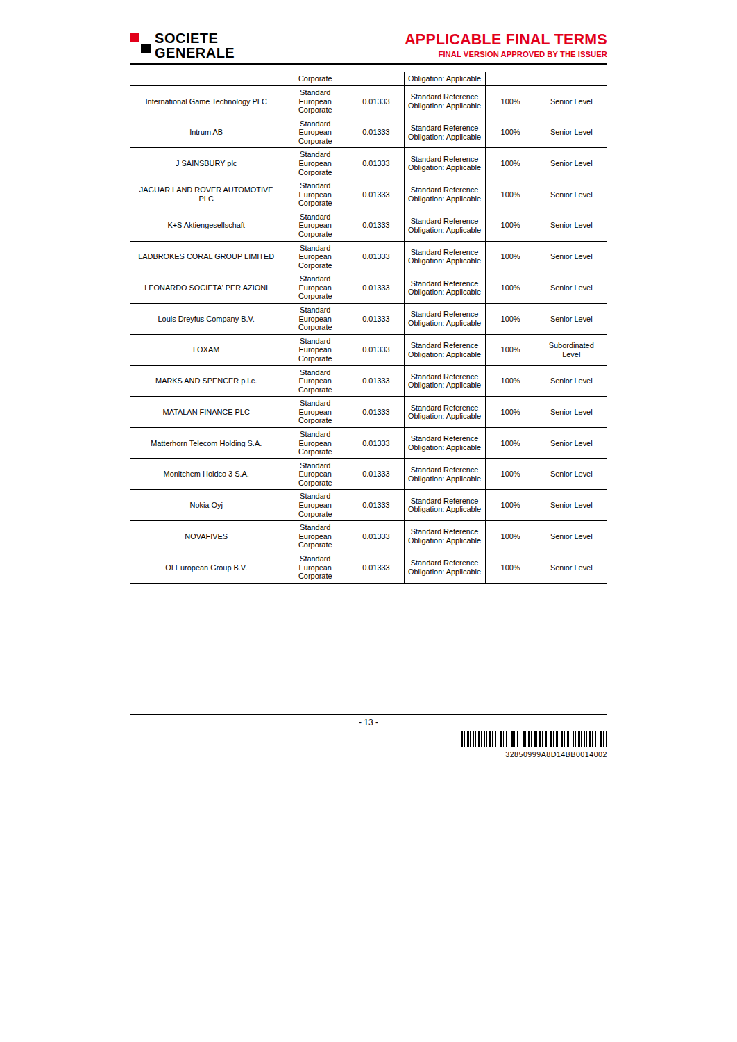SOCIETE
GENERALE
APPLICABLE FINAL TERMS
FINAL VERSION APPROVED BY THE ISSUER
| | Corporate | | Obligation: Applicable | | |
| International Game Technology PLC | Standard European Corporate | 0.01333 | Standard Reference Obligation: Applicable | 100% | Senior Level |
| Intrum AB | Standard European Corporate | 0.01333 | Standard Reference Obligation: Applicable | 100% | Senior Level |
| J SAINSBURY plc | Standard European Corporate | 0.01333 | Standard Reference Obligation: Applicable | 100% | Senior Level |
| JAGUAR LAND ROVER AUTOMOTIVE PLC | Standard European Corporate | 0.01333 | Standard Reference Obligation: Applicable | 100% | Senior Level |
| K+S Aktiengesellschaft | Standard European Corporate | 0.01333 | Standard Reference Obligation: Applicable | 100% | Senior Level |
| LADBROKES CORAL GROUP LIMITED | Standard European Corporate | 0.01333 | Standard Reference Obligation: Applicable | 100% | Senior Level |
| LEONARDO SOCIETA' PER AZIONI | Standard European Corporate | 0.01333 | Standard Reference Obligation: Applicable | 100% | Senior Level |
| Louis Dreyfus Company B.V. | Standard European Corporate | 0.01333 | Standard Reference Obligation: Applicable | 100% | Senior Level |
| LOXAM | Standard European Corporate | 0.01333 | Standard Reference Obligation: Applicable | 100% | Subordinated Level |
| MARKS AND SPENCER p.l.c. | Standard European Corporate | 0.01333 | Standard Reference Obligation: Applicable | 100% | Senior Level |
| MATALAN FINANCE PLC | Standard European Corporate | 0.01333 | Standard Reference Obligation: Applicable | 100% | Senior Level |
| Matterhorn Telecom Holding S.A. | Standard European Corporate | 0.01333 | Standard Reference Obligation: Applicable | 100% | Senior Level |
| Monitchem Holdco 3 S.A. | Standard European Corporate | 0.01333 | Standard Reference Obligation: Applicable | 100% | Senior Level |
| Nokia Oyj | Standard European Corporate | 0.01333 | Standard Reference Obligation: Applicable | 100% | Senior Level |
| NOVAFIVES | Standard European Corporate | 0.01333 | Standard Reference Obligation: Applicable | 100% | Senior Level |
| OI European Group B.V. | Standard European Corporate | 0.01333 | Standard Reference Obligation: Applicable | 100% | Senior Level |
- 13 -
32850999A8D14BB0014002